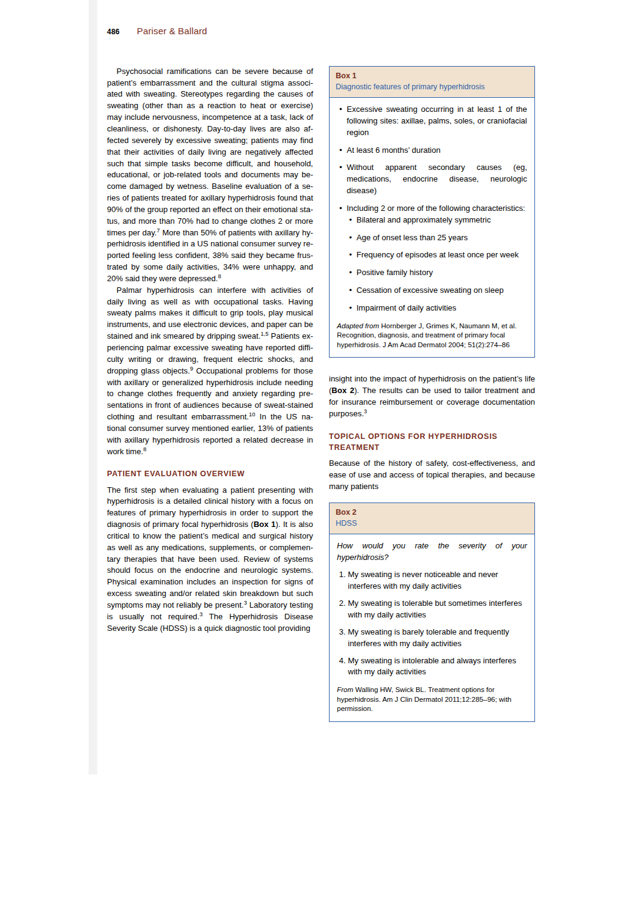486 Pariser & Ballard
Psychosocial ramifications can be severe because of patient’s embarrassment and the cultural stigma associated with sweating. Stereotypes regarding the causes of sweating (other than as a reaction to heat or exercise) may include nervousness, incompetence at a task, lack of cleanliness, or dishonesty. Day-to-day lives are also affected severely by excessive sweating; patients may find that their activities of daily living are negatively affected such that simple tasks become difficult, and household, educational, or job-related tools and documents may become damaged by wetness. Baseline evaluation of a series of patients treated for axillary hyperhidrosis found that 90% of the group reported an effect on their emotional status, and more than 70% had to change clothes 2 or more times per day.7 More than 50% of patients with axillary hyperhidrosis identified in a US national consumer survey reported feeling less confident, 38% said they became frustrated by some daily activities, 34% were unhappy, and 20% said they were depressed.8
Palmar hyperhidrosis can interfere with activities of daily living as well as with occupational tasks. Having sweaty palms makes it difficult to grip tools, play musical instruments, and use electronic devices, and paper can be stained and ink smeared by dripping sweat.1,5 Patients experiencing palmar excessive sweating have reported difficulty writing or drawing, frequent electric shocks, and dropping glass objects.9 Occupational problems for those with axillary or generalized hyperhidrosis include needing to change clothes frequently and anxiety regarding presentations in front of audiences because of sweat-stained clothing and resultant embarrassment.10 In the US national consumer survey mentioned earlier, 13% of patients with axillary hyperhidrosis reported a related decrease in work time.8
Patient Evaluation Overview
The first step when evaluating a patient presenting with hyperhidrosis is a detailed clinical history with a focus on features of primary hyperhidrosis in order to support the diagnosis of primary focal hyperhidrosis (Box 1). It is also critical to know the patient’s medical and surgical history as well as any medications, supplements, or complementary therapies that have been used. Review of systems should focus on the endocrine and neurologic systems. Physical examination includes an inspection for signs of excess sweating and/or related skin breakdown but such symptoms may not reliably be present.3 Laboratory testing is usually not required.3 The Hyperhidrosis Disease Severity Scale (HDSS) is a quick diagnostic tool providing
Box 1 Diagnostic features of primary hyperhidrosis
Excessive sweating occurring in at least 1 of the following sites: axillae, palms, soles, or craniofacial region
At least 6 months’ duration
Without apparent secondary causes (eg, medications, endocrine disease, neurologic disease)
Including 2 or more of the following characteristics:
Bilateral and approximately symmetric
Age of onset less than 25 years
Frequency of episodes at least once per week
Positive family history
Cessation of excessive sweating on sleep
Impairment of daily activities
Adapted from Hornberger J, Grimes K, Naumann M, et al. Recognition, diagnosis, and treatment of primary focal hyperhidrosis. J Am Acad Dermatol 2004; 51(2):274–86
insight into the impact of hyperhidrosis on the patient’s life (Box 2). The results can be used to tailor treatment and for insurance reimbursement or coverage documentation purposes.3
Topical Options for Hyperhidrosis Treatment
Because of the history of safety, cost-effectiveness, and ease of use and access of topical therapies, and because many patients
Box 2 HDSS
How would you rate the severity of your hyperhidrosis?
My sweating is never noticeable and never interferes with my daily activities
My sweating is tolerable but sometimes interferes with my daily activities
My sweating is barely tolerable and frequently interferes with my daily activities
My sweating is intolerable and always interferes with my daily activities
From Walling HW, Swick BL. Treatment options for hyperhidrosis. Am J Clin Dermatol 2011;12:285–96; with permission.